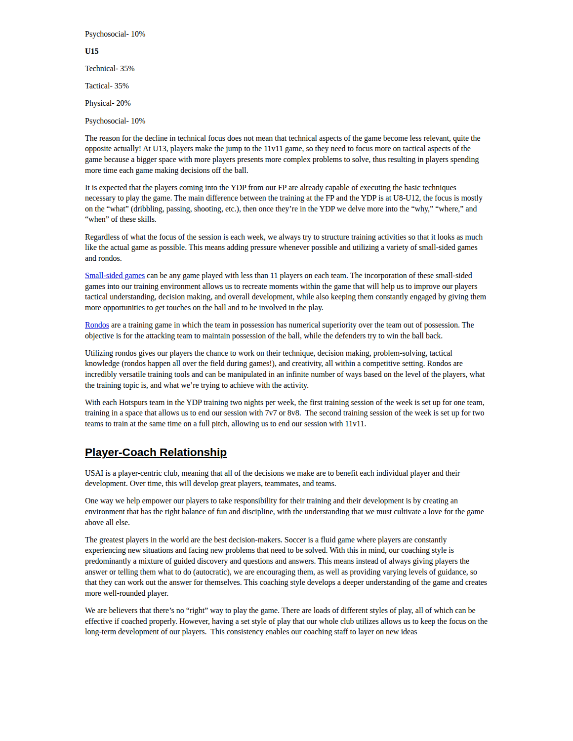Psychosocial- 10%
U15
Technical- 35%
Tactical- 35%
Physical- 20%
Psychosocial- 10%
The reason for the decline in technical focus does not mean that technical aspects of the game become less relevant, quite the opposite actually! At U13, players make the jump to the 11v11 game, so they need to focus more on tactical aspects of the game because a bigger space with more players presents more complex problems to solve, thus resulting in players spending more time each game making decisions off the ball.
It is expected that the players coming into the YDP from our FP are already capable of executing the basic techniques necessary to play the game. The main difference between the training at the FP and the YDP is at U8-U12, the focus is mostly on the “what” (dribbling, passing, shooting, etc.), then once they’re in the YDP we delve more into the “why,” “where,” and “when” of these skills.
Regardless of what the focus of the session is each week, we always try to structure training activities so that it looks as much like the actual game as possible. This means adding pressure whenever possible and utilizing a variety of small-sided games and rondos.
Small-sided games can be any game played with less than 11 players on each team. The incorporation of these small-sided games into our training environment allows us to recreate moments within the game that will help us to improve our players tactical understanding, decision making, and overall development, while also keeping them constantly engaged by giving them more opportunities to get touches on the ball and to be involved in the play.
Rondos are a training game in which the team in possession has numerical superiority over the team out of possession. The objective is for the attacking team to maintain possession of the ball, while the defenders try to win the ball back.
Utilizing rondos gives our players the chance to work on their technique, decision making, problem-solving, tactical knowledge (rondos happen all over the field during games!), and creativity, all within a competitive setting. Rondos are incredibly versatile training tools and can be manipulated in an infinite number of ways based on the level of the players, what the training topic is, and what we’re trying to achieve with the activity.
With each Hotspurs team in the YDP training two nights per week, the first training session of the week is set up for one team, training in a space that allows us to end our session with 7v7 or 8v8. The second training session of the week is set up for two teams to train at the same time on a full pitch, allowing us to end our session with 11v11.
Player-Coach Relationship
USAI is a player-centric club, meaning that all of the decisions we make are to benefit each individual player and their development. Over time, this will develop great players, teammates, and teams.
One way we help empower our players to take responsibility for their training and their development is by creating an environment that has the right balance of fun and discipline, with the understanding that we must cultivate a love for the game above all else.
The greatest players in the world are the best decision-makers. Soccer is a fluid game where players are constantly experiencing new situations and facing new problems that need to be solved. With this in mind, our coaching style is predominantly a mixture of guided discovery and questions and answers. This means instead of always giving players the answer or telling them what to do (autocratic), we are encouraging them, as well as providing varying levels of guidance, so that they can work out the answer for themselves. This coaching style develops a deeper understanding of the game and creates more well-rounded player.
We are believers that there’s no “right” way to play the game. There are loads of different styles of play, all of which can be effective if coached properly. However, having a set style of play that our whole club utilizes allows us to keep the focus on the long-term development of our players. This consistency enables our coaching staff to layer on new ideas